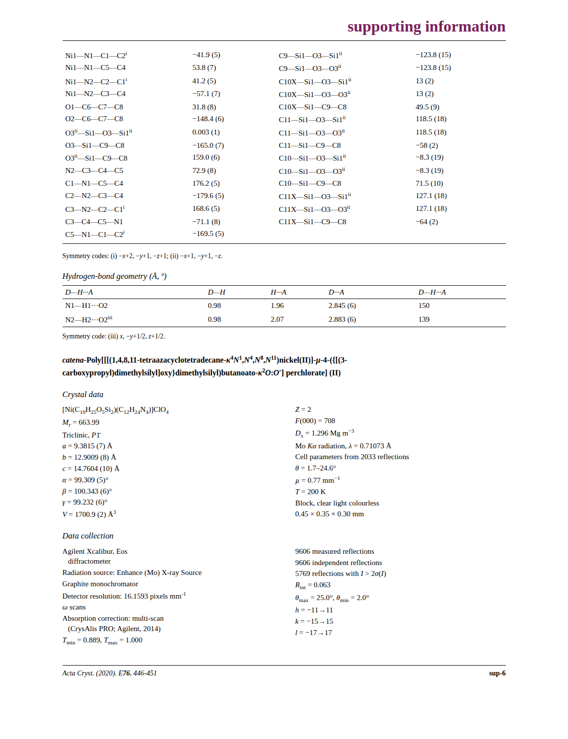supporting information
| Ni1—N1—C1—C2 i | −41.9 (5) | C9—Si1—O3—Si1 ii | −123.8 (15) |
| Ni1—N1—C5—C4 | 53.8 (7) | C9—Si1—O3—O3 ii | −123.8 (15) |
| Ni1—N2—C2—C1 i | 41.2 (5) | C10X—Si1—O3—Si1 ii | 13 (2) |
| Ni1—N2—C3—C4 | −57.1 (7) | C10X—Si1—O3—O3 ii | 13 (2) |
| O1—C6—C7—C8 | 31.8 (8) | C10X—Si1—C9—C8 | 49.5 (9) |
| O2—C6—C7—C8 | −148.4 (6) | C11—Si1—O3—Si1 ii | 118.5 (18) |
| O3 ii —Si1—O3—Si1 ii | 0.003 (1) | C11—Si1—O3—O3 ii | 118.5 (18) |
| O3—Si1—C9—C8 | −165.0 (7) | C11—Si1—C9—C8 | −58 (2) |
| O3 ii —Si1—C9—C8 | 159.0 (6) | C10—Si1—O3—Si1 ii | −8.3 (19) |
| N2—C3—C4—C5 | 72.9 (8) | C10—Si1—O3—O3 ii | −8.3 (19) |
| C1—N1—C5—C4 | 176.2 (5) | C10—Si1—C9—C8 | 71.5 (10) |
| C2—N2—C3—C4 | −179.6 (5) | C11X—Si1—O3—Si1 ii | 127.1 (18) |
| C3—N2—C2—C1 i | 168.6 (5) | C11X—Si1—O3—O3 ii | 127.1 (18) |
| C3—C4—C5—N1 | −71.1 (8) | C11X—Si1—C9—C8 | −64 (2) |
| C5—N1—C1—C2 i | −169.5 (5) | | |
Symmetry codes: (i) −x+2, −y+1, −z+1; (ii) −x+1, −y+1, −z.
Hydrogen-bond geometry (Å, º)
| D —H··· A | D —H | H··· A | D ··· A | D —H··· A |
| --- | --- | --- | --- | --- |
| N1—H1···O2 | 0.98 | 1.96 | 2.845 (6) | 150 |
| N2—H2···O2 iii | 0.98 | 2.07 | 2.883 (6) | 139 |
Symmetry code: (iii) x, −y+1/2, z+1/2.
catena-Poly[[[(1,4,8,11-tetraazacyclotetradecane-κ4N1,N4,N8,N11)nickel(II)]-µ-4-({[(3-carboxypropyl)dimethylsilyl]oxy}dimethylsilyl)butanoato-κ2O:O′] perchlorate] (II)
Crystal data
[Ni(C10H25O5Si2)(C12H24N4)]ClO4
Mr = 663.99
Triclinic, P1̄
a = 9.3815 (7) Å
b = 12.9009 (8) Å
c = 14.7604 (10) Å
α = 99.309 (5)°
β = 100.343 (6)°
γ = 99.232 (6)°
V = 1700.9 (2) Å3
Z = 2
F(000) = 708
Dx = 1.296 Mg m−3
Mo Kα radiation, λ = 0.71073 Å
Cell parameters from 2033 reflections
θ = 1.7–24.6°
µ = 0.77 mm−1
T = 200 K
Block, clear light colourless
0.45 × 0.35 × 0.30 mm
Data collection
Agilent Xcalibur, Eos
diffractometer
Radiation source: Enhance (Mo) X-ray Source
Graphite monochromator
Detector resolution: 16.1593 pixels mm-1
ω scans
Absorption correction: multi-scan
(CrysAlis PRO; Agilent, 2014)
Tmin = 0.889, Tmax = 1.000
9606 measured reflections
9606 independent reflections
5769 reflections with I > 2σ(I)
Rint = 0.063
θmax = 25.0°, θmin = 2.0°
h = −11→11
k = −15→15
l = −17→17
Acta Cryst. (2020). E76, 446-451
sup-6